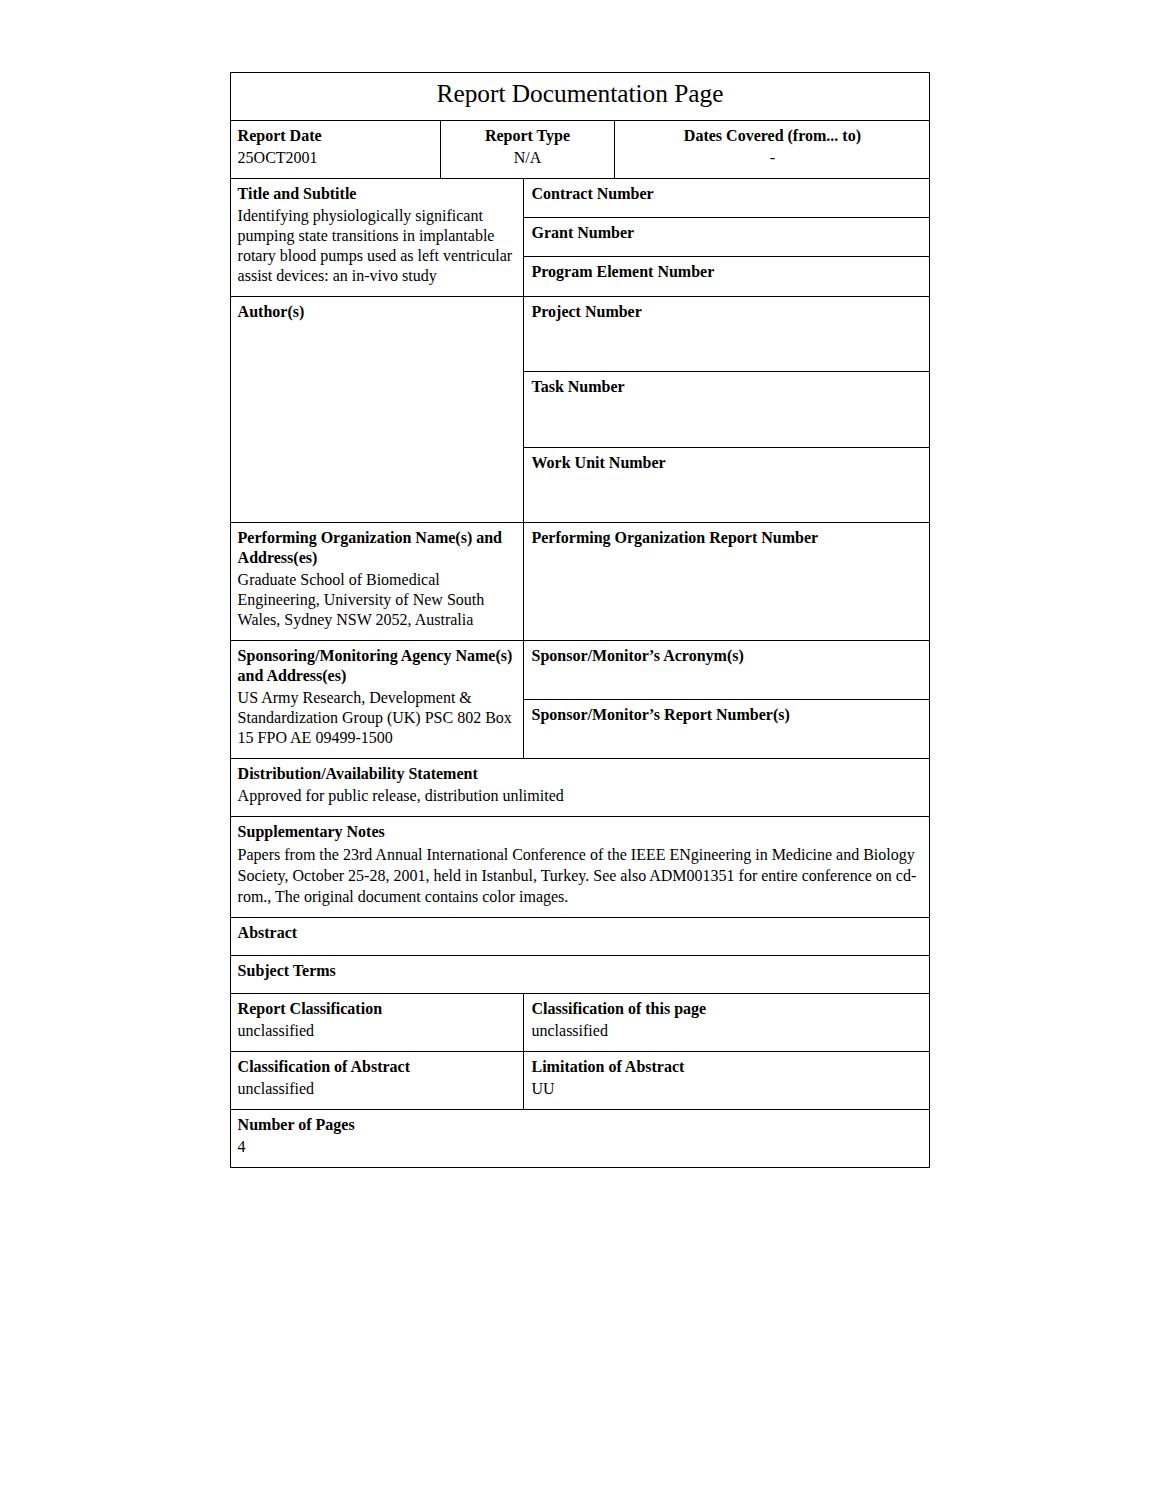| Report Documentation Page |
| Report Date 25OCT2001 | Report Type N/A | Dates Covered (from... to) - |
| Title and Subtitle Identifying physiologically significant pumping state transitions in implantable rotary blood pumps used as left ventricular assist devices: an in-vivo study | Contract Number |
| Grant Number |
| Program Element Number |
| Author(s) | Project Number |
| Task Number |
| Work Unit Number |
| Performing Organization Name(s) and Address(es) Graduate School of Biomedical Engineering, University of New South Wales, Sydney NSW 2052, Australia | Performing Organization Report Number |
| Sponsoring/Monitoring Agency Name(s) and Address(es) US Army Research, Development & Standardization Group (UK) PSC 802 Box 15 FPO AE 09499-1500 | Sponsor/Monitor’s Acronym(s) |
| Sponsor/Monitor’s Report Number(s) |
| Distribution/Availability Statement Approved for public release, distribution unlimited |
| Supplementary Notes Papers from the 23rd Annual International Conference of the IEEE ENgineering in Medicine and Biology Society, October 25-28, 2001, held in Istanbul, Turkey. See also ADM001351 for entire conference on cd-rom., The original document contains color images. |
| Abstract |
| Subject Terms |
| Report Classification unclassified | Classification of this page unclassified |
| Classification of Abstract unclassified | Limitation of Abstract UU |
| Number of Pages 4 |